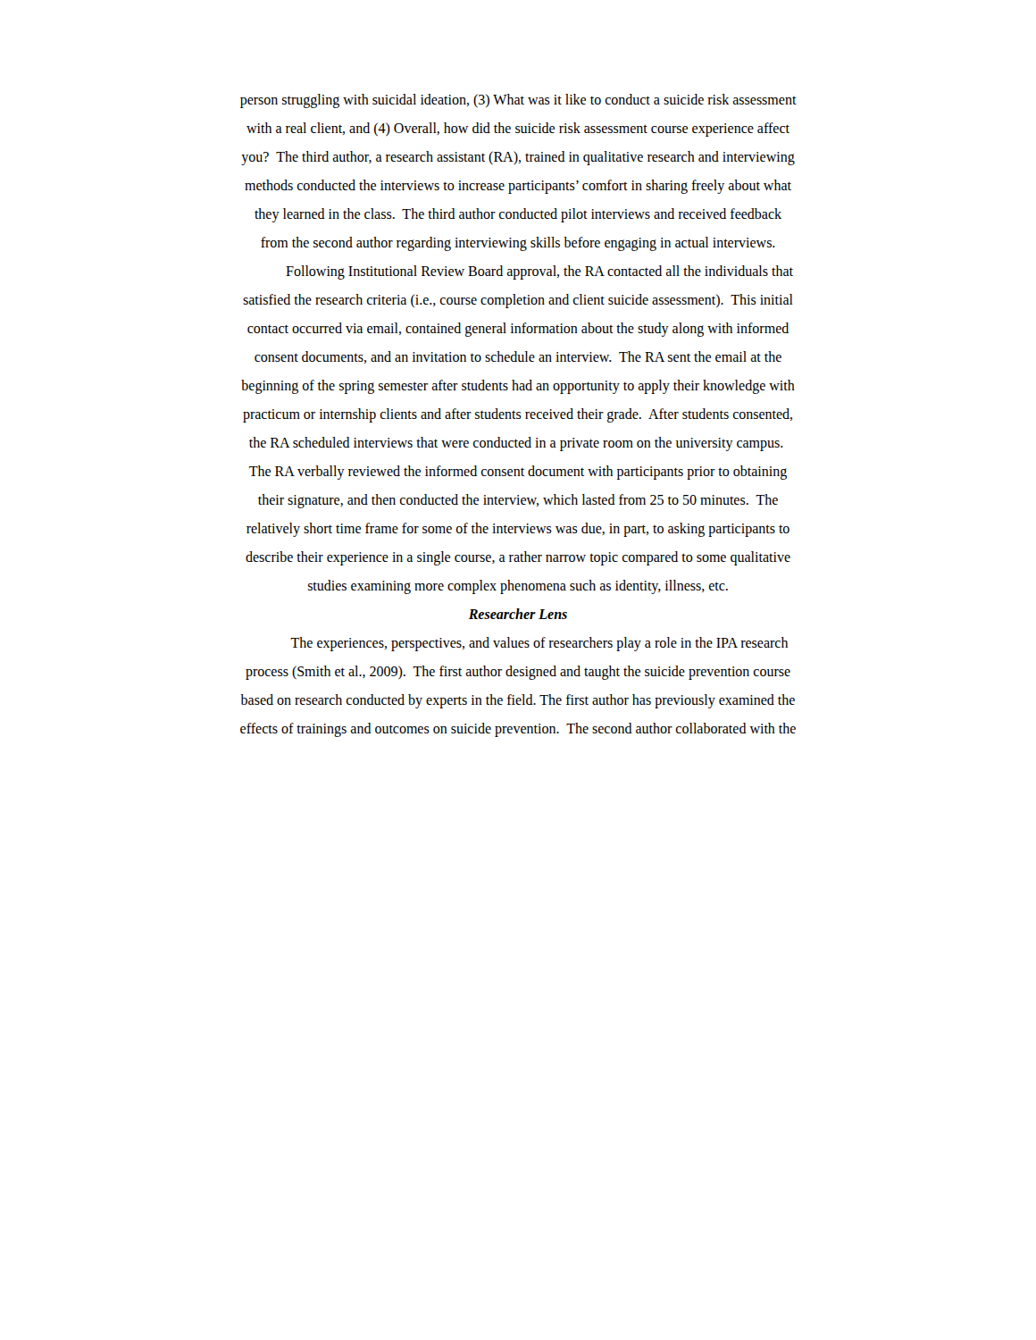person struggling with suicidal ideation, (3) What was it like to conduct a suicide risk assessment with a real client, and (4) Overall, how did the suicide risk assessment course experience affect you? The third author, a research assistant (RA), trained in qualitative research and interviewing methods conducted the interviews to increase participants’ comfort in sharing freely about what they learned in the class. The third author conducted pilot interviews and received feedback from the second author regarding interviewing skills before engaging in actual interviews.
Following Institutional Review Board approval, the RA contacted all the individuals that satisfied the research criteria (i.e., course completion and client suicide assessment). This initial contact occurred via email, contained general information about the study along with informed consent documents, and an invitation to schedule an interview. The RA sent the email at the beginning of the spring semester after students had an opportunity to apply their knowledge with practicum or internship clients and after students received their grade. After students consented, the RA scheduled interviews that were conducted in a private room on the university campus. The RA verbally reviewed the informed consent document with participants prior to obtaining their signature, and then conducted the interview, which lasted from 25 to 50 minutes. The relatively short time frame for some of the interviews was due, in part, to asking participants to describe their experience in a single course, a rather narrow topic compared to some qualitative studies examining more complex phenomena such as identity, illness, etc.
Researcher Lens
The experiences, perspectives, and values of researchers play a role in the IPA research process (Smith et al., 2009). The first author designed and taught the suicide prevention course based on research conducted by experts in the field. The first author has previously examined the effects of trainings and outcomes on suicide prevention. The second author collaborated with the